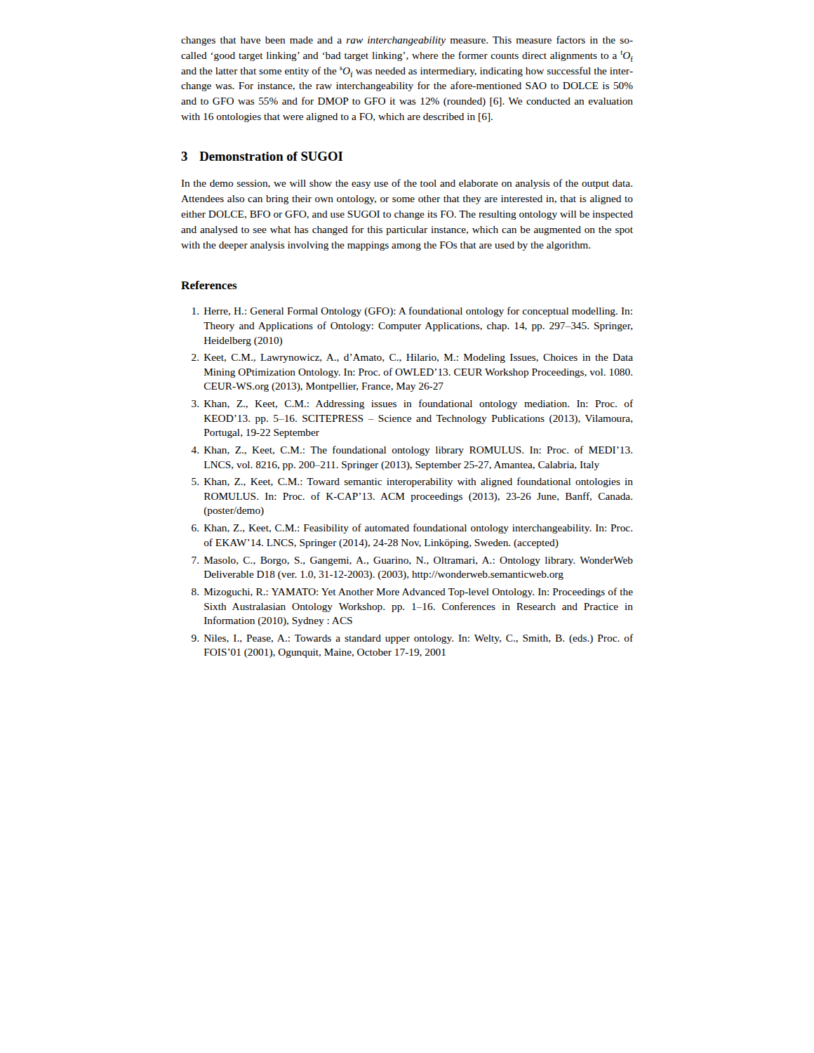changes that have been made and a raw interchangeability measure. This measure factors in the so-called ‘good target linking’ and ‘bad target linking’, where the former counts direct alignments to a tOf and the latter that some entity of the sOf was needed as intermediary, indicating how successful the interchange was. For instance, the raw interchangeability for the afore-mentioned SAO to DOLCE is 50% and to GFO was 55% and for DMOP to GFO it was 12% (rounded) [6]. We conducted an evaluation with 16 ontologies that were aligned to a FO, which are described in [6].
3 Demonstration of SUGOI
In the demo session, we will show the easy use of the tool and elaborate on analysis of the output data. Attendees also can bring their own ontology, or some other that they are interested in, that is aligned to either DOLCE, BFO or GFO, and use SUGOI to change its FO. The resulting ontology will be inspected and analysed to see what has changed for this particular instance, which can be augmented on the spot with the deeper analysis involving the mappings among the FOs that are used by the algorithm.
References
Herre, H.: General Formal Ontology (GFO): A foundational ontology for conceptual modelling. In: Theory and Applications of Ontology: Computer Applications, chap. 14, pp. 297–345. Springer, Heidelberg (2010)
Keet, C.M., Lawrynowicz, A., d’Amato, C., Hilario, M.: Modeling Issues, Choices in the Data Mining OPtimization Ontology. In: Proc. of OWLED’13. CEUR Workshop Proceedings, vol. 1080. CEUR-WS.org (2013), Montpellier, France, May 26-27
Khan, Z., Keet, C.M.: Addressing issues in foundational ontology mediation. In: Proc. of KEOD’13. pp. 5–16. SCITEPRESS – Science and Technology Publications (2013), Vilamoura, Portugal, 19-22 September
Khan, Z., Keet, C.M.: The foundational ontology library ROMULUS. In: Proc. of MEDI’13. LNCS, vol. 8216, pp. 200–211. Springer (2013), September 25-27, Amantea, Calabria, Italy
Khan, Z., Keet, C.M.: Toward semantic interoperability with aligned foundational ontologies in ROMULUS. In: Proc. of K-CAP’13. ACM proceedings (2013), 23-26 June, Banff, Canada. (poster/demo)
Khan, Z., Keet, C.M.: Feasibility of automated foundational ontology interchangeability. In: Proc. of EKAW’14. LNCS, Springer (2014), 24-28 Nov, Linköping, Sweden. (accepted)
Masolo, C., Borgo, S., Gangemi, A., Guarino, N., Oltramari, A.: Ontology library. WonderWeb Deliverable D18 (ver. 1.0, 31-12-2003). (2003), http://wonderweb.semanticweb.org
Mizoguchi, R.: YAMATO: Yet Another More Advanced Top-level Ontology. In: Proceedings of the Sixth Australasian Ontology Workshop. pp. 1–16. Conferences in Research and Practice in Information (2010), Sydney : ACS
Niles, I., Pease, A.: Towards a standard upper ontology. In: Welty, C., Smith, B. (eds.) Proc. of FOIS’01 (2001), Ogunquit, Maine, October 17-19, 2001